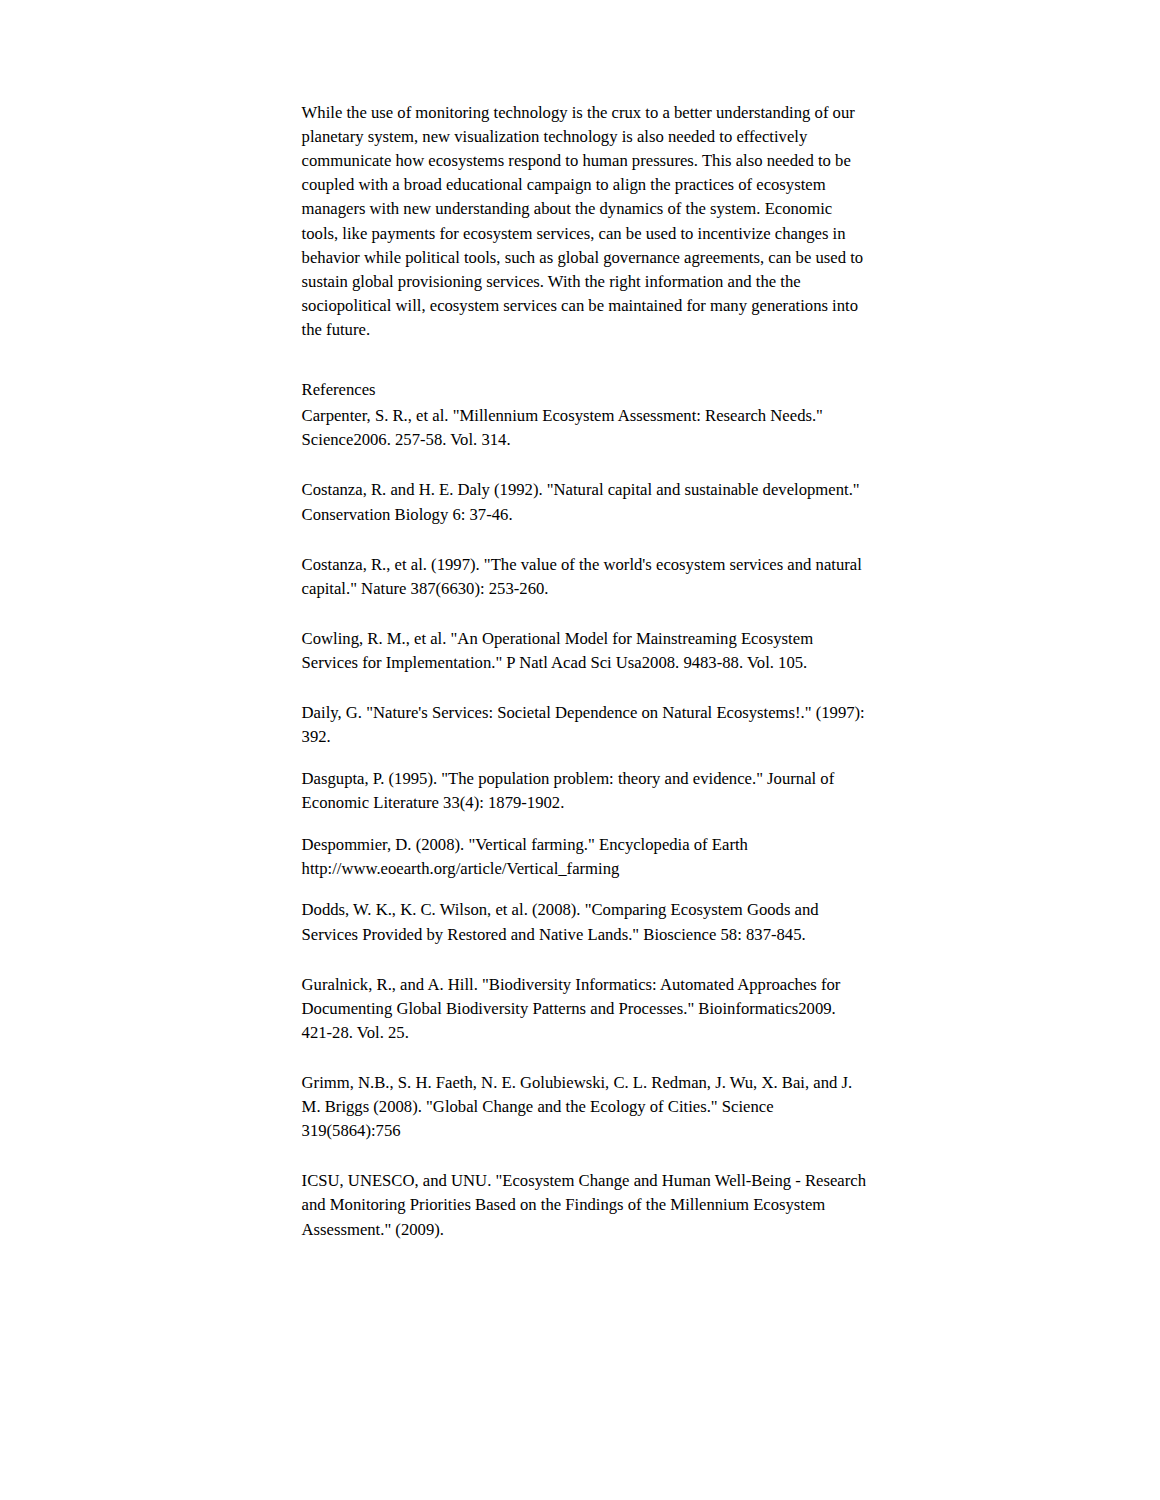While the use of monitoring technology is the crux to a better understanding of our planetary system, new visualization technology is also needed to effectively communicate how ecosystems respond to human pressures. This also needed to be coupled with a broad educational campaign to align the practices of ecosystem managers with new understanding about the dynamics of the system. Economic tools, like payments for ecosystem services, can be used to incentivize changes in behavior while political tools, such as global governance agreements, can be used to sustain global provisioning services. With the right information and the the sociopolitical will, ecosystem services can be maintained for many generations into the future.
References
Carpenter, S. R., et al. "Millennium Ecosystem Assessment: Research Needs." Science2006. 257-58. Vol. 314.
Costanza, R. and H. E. Daly (1992). "Natural capital and sustainable development." Conservation Biology 6: 37-46.
Costanza, R., et al. (1997). "The value of the world's ecosystem services and natural capital." Nature 387(6630): 253-260.
Cowling, R. M., et al. "An Operational Model for Mainstreaming Ecosystem Services for Implementation." P Natl Acad Sci Usa2008. 9483-88. Vol. 105.
Daily, G. "Nature's Services: Societal Dependence on Natural Ecosystems!." (1997): 392.
Dasgupta, P. (1995). "The population problem: theory and evidence." Journal of Economic Literature 33(4): 1879-1902.
Despommier, D. (2008). "Vertical farming." Encyclopedia of Earth http://www.eoearth.org/article/Vertical_farming
Dodds, W. K., K. C. Wilson, et al. (2008). "Comparing Ecosystem Goods and Services Provided by Restored and Native Lands." Bioscience 58: 837-845.
Guralnick, R., and A. Hill. "Biodiversity Informatics: Automated Approaches for Documenting Global Biodiversity Patterns and Processes." Bioinformatics2009. 421-28. Vol. 25.
Grimm, N.B., S. H. Faeth, N. E. Golubiewski, C. L. Redman, J. Wu, X. Bai, and J. M. Briggs (2008). "Global Change and the Ecology of Cities." Science 319(5864):756
ICSU, UNESCO, and UNU. "Ecosystem Change and Human Well-Being - Research and Monitoring Priorities Based on the Findings of the Millennium Ecosystem Assessment." (2009).